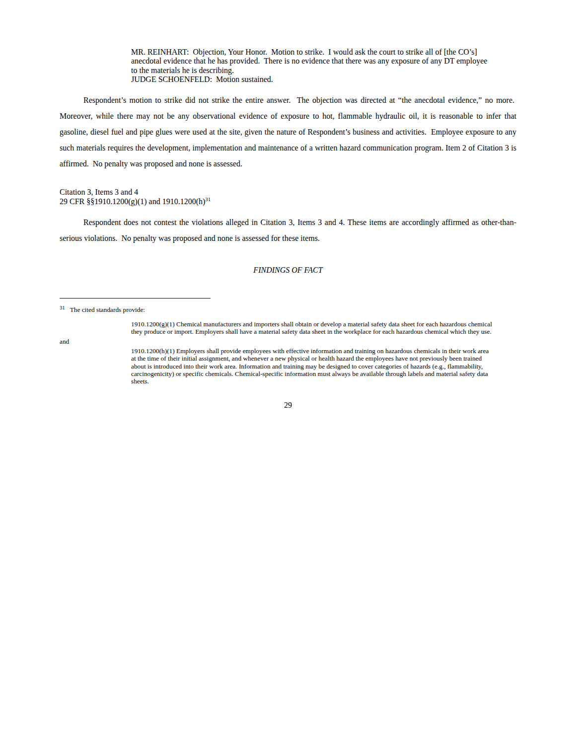MR. REINHART: Objection, Your Honor. Motion to strike. I would ask the court to strike all of [the CO’s] anecdotal evidence that he has provided. There is no evidence that there was any exposure of any DT employee to the materials he is describing.
JUDGE SCHOENFELD: Motion sustained.
Respondent’s motion to strike did not strike the entire answer. The objection was directed at “the anecdotal evidence,” no more. Moreover, while there may not be any observational evidence of exposure to hot, flammable hydraulic oil, it is reasonable to infer that gasoline, diesel fuel and pipe glues were used at the site, given the nature of Respondent’s business and activities. Employee exposure to any such materials requires the development, implementation and maintenance of a written hazard communication program. Item 2 of Citation 3 is affirmed. No penalty was proposed and none is assessed.
Citation 3, Items 3 and 4
29 CFR §§1910.1200(g)(1) and 1910.1200(h)31
Respondent does not contest the violations alleged in Citation 3, Items 3 and 4. These items are accordingly affirmed as other-than-serious violations. No penalty was proposed and none is assessed for these items.
FINDINGS OF FACT
31 The cited standards provide:
1910.1200(g)(1) Chemical manufacturers and importers shall obtain or develop a material safety data sheet for each hazardous chemical they produce or import. Employers shall have a material safety data sheet in the workplace for each hazardous chemical which they use.
and
1910.1200(h)(1) Employers shall provide employees with effective information and training on hazardous chemicals in their work area at the time of their initial assignment, and whenever a new physical or health hazard the employees have not previously been trained about is introduced into their work area. Information and training may be designed to cover categories of hazards (e.g., flammability, carcinogenicity) or specific chemicals. Chemical-specific information must always be available through labels and material safety data sheets.
29